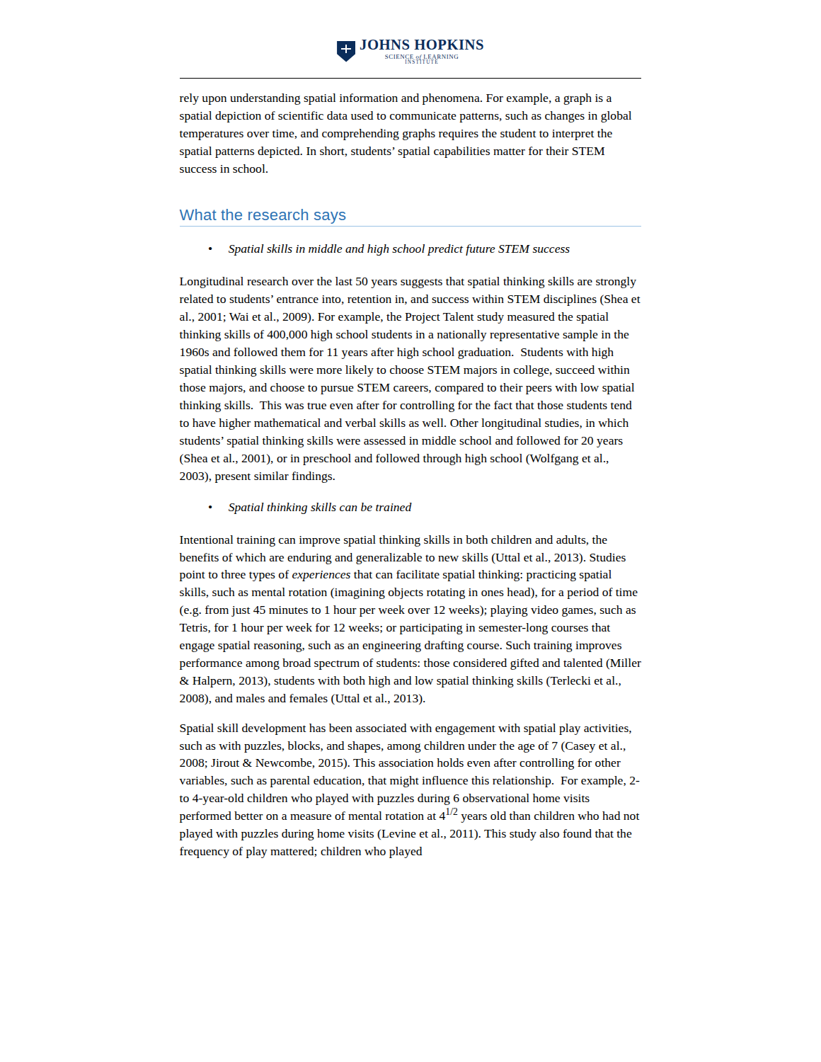JOHNS HOPKINS
SCIENCE of LEARNING
INSTITUTE
rely upon understanding spatial information and phenomena. For example, a graph is a spatial depiction of scientific data used to communicate patterns, such as changes in global temperatures over time, and comprehending graphs requires the student to interpret the spatial patterns depicted. In short, students’ spatial capabilities matter for their STEM success in school.
What the research says
Spatial skills in middle and high school predict future STEM success
Longitudinal research over the last 50 years suggests that spatial thinking skills are strongly related to students’ entrance into, retention in, and success within STEM disciplines (Shea et al., 2001; Wai et al., 2009). For example, the Project Talent study measured the spatial thinking skills of 400,000 high school students in a nationally representative sample in the 1960s and followed them for 11 years after high school graduation. Students with high spatial thinking skills were more likely to choose STEM majors in college, succeed within those majors, and choose to pursue STEM careers, compared to their peers with low spatial thinking skills. This was true even after for controlling for the fact that those students tend to have higher mathematical and verbal skills as well. Other longitudinal studies, in which students’ spatial thinking skills were assessed in middle school and followed for 20 years (Shea et al., 2001), or in preschool and followed through high school (Wolfgang et al., 2003), present similar findings.
Spatial thinking skills can be trained
Intentional training can improve spatial thinking skills in both children and adults, the benefits of which are enduring and generalizable to new skills (Uttal et al., 2013). Studies point to three types of experiences that can facilitate spatial thinking: practicing spatial skills, such as mental rotation (imagining objects rotating in ones head), for a period of time (e.g. from just 45 minutes to 1 hour per week over 12 weeks); playing video games, such as Tetris, for 1 hour per week for 12 weeks; or participating in semester-long courses that engage spatial reasoning, such as an engineering drafting course. Such training improves performance among broad spectrum of students: those considered gifted and talented (Miller & Halpern, 2013), students with both high and low spatial thinking skills (Terlecki et al., 2008), and males and females (Uttal et al., 2013).
Spatial skill development has been associated with engagement with spatial play activities, such as with puzzles, blocks, and shapes, among children under the age of 7 (Casey et al., 2008; Jirout & Newcombe, 2015). This association holds even after controlling for other variables, such as parental education, that might influence this relationship. For example, 2- to 4-year-old children who played with puzzles during 6 observational home visits performed better on a measure of mental rotation at 41/2 years old than children who had not played with puzzles during home visits (Levine et al., 2011). This study also found that the frequency of play mattered; children who played